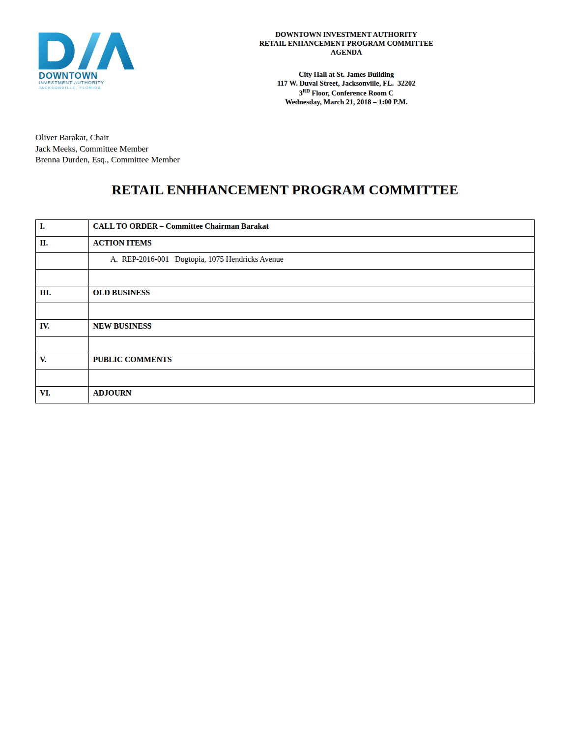DOWNTOWN INVESTMENT AUTHORITY JACKSONVILLE, FLORIDA
DOWNTOWN INVESTMENT AUTHORITY
RETAIL ENHANCEMENT PROGRAM COMMITTEE
AGENDA
City Hall at St. James Building
117 W. Duval Street, Jacksonville, FL. 32202
3RD Floor, Conference Room C
Wednesday, March 21, 2018 – 1:00 P.M.
Oliver Barakat, Chair
Jack Meeks, Committee Member
Brenna Durden, Esq., Committee Member
RETAIL ENHHANCEMENT PROGRAM COMMITTEE
| I. | CALL TO ORDER – Committee Chairman Barakat |
| II. | ACTION ITEMS |
| | A. REP-2016-001– Dogtopia, 1075 Hendricks Avenue |
| III. | OLD BUSINESS |
| IV. | NEW BUSINESS |
| V. | PUBLIC COMMENTS |
| VI. | ADJOURN |